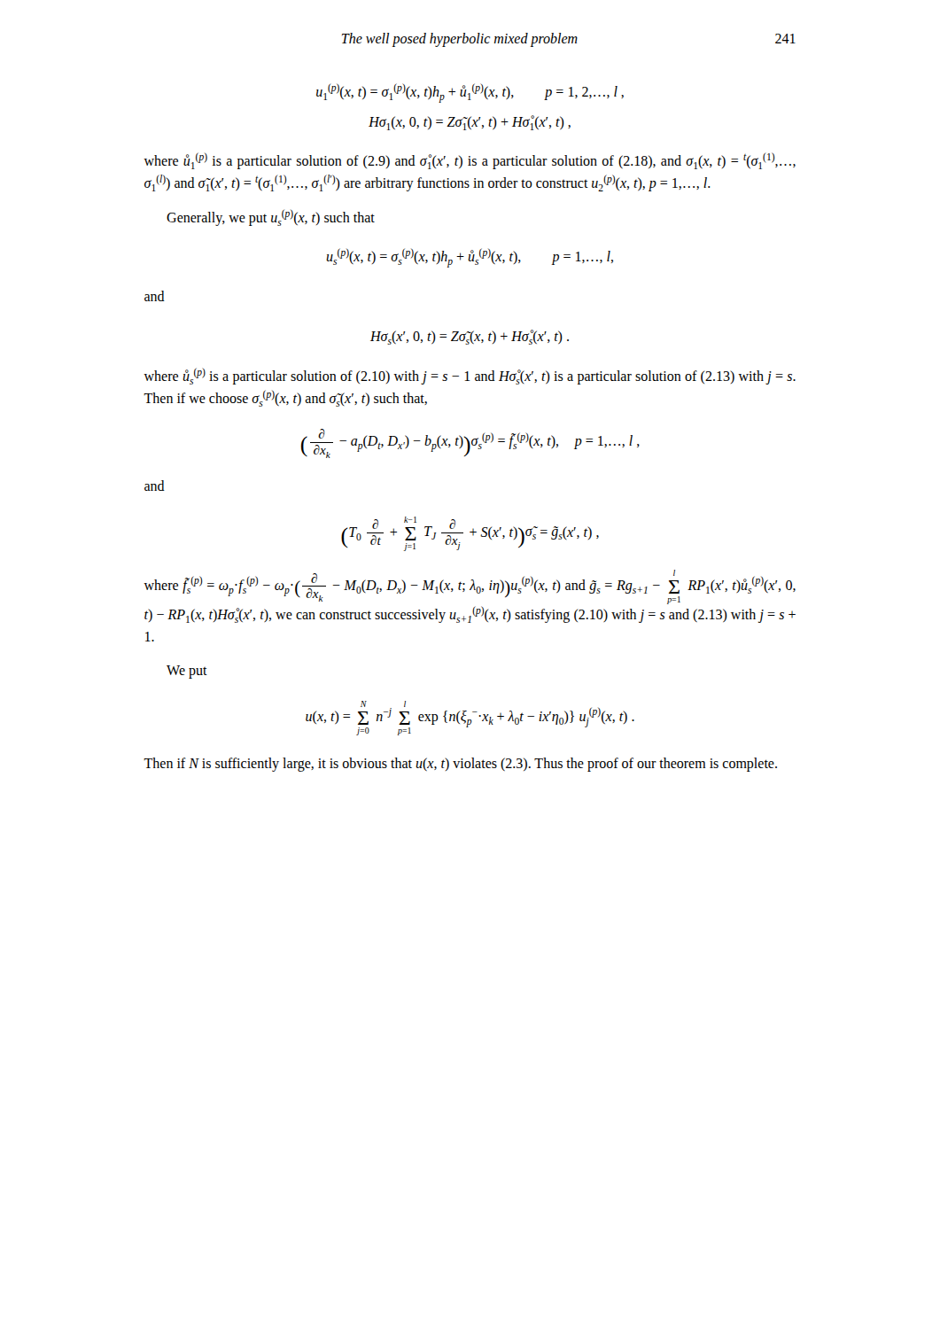The well posed hyperbolic mixed problem 241
u1(p)(x, t) = σ1(p)(x, t)hp + ů1(p)(x, t), p = 1, 2,…, l , Hσ1(x, 0, t) = Zσ̃1(x′, t) + Hσ̊1(x′, t) ,
where ů1(p) is a particular solution of (2.9) and σ̊1(x′, t) is a particular solution of (2.18), and σ1(x, t) = t(σ1(1),…, σ1(l)) and σ̃1(x′, t) = t(σ1(1),…, σ1(l′)) are arbitrary functions in order to construct u2(p)(x, t), p = 1,…, l.
Generally, we put us(p)(x, t) such that
us(p)(x, t) = σs(p)(x, t)hp + ůs(p)(x, t), p = 1,…, l,
and
Hσs(x′, 0, t) = Zσ̃s(x, t) + Hσ̊s(x′, t) .
where ůs(p) is a particular solution of (2.10) with j = s − 1 and Hσ̊s(x′, t) is a particular solution of (2.13) with j = s. Then if we choose σs(p)(x, t) and σ̃s(x′, t) such that,
(∂∂xk − ap(Dt, Dx′) − bp(x, t)) σs(p) = f̃s(p)(x, t), p = 1,…, l ,
and
(T0 ∂∂t + k−1 Σj=1 TJ ∂∂xj + S(x′, t)) σ̃s = g̃s(x′, t) ,
where f̃s(p) = ωp·fs(p) − ωp·(∂∂xk − M0(Dt, Dx) − M1(x, t; λ0, iη)) us(p)(x, t) and g̃s = Rgs+1 − lΣp=1 RP1(x′, t)ůs(p)(x′, 0, t) − RP1(x, t)Hσ̊s(x′, t), we can construct successively us+1(p)(x, t) satisfying (2.10) with j = s and (2.13) with j = s + 1.
We put
u(x, t) = NΣj=0 n−j lΣp=1 exp {n(ξp−·xk + λ0t − ix′η0)} uj(p)(x, t) .
Then if N is sufficiently large, it is obvious that u(x, t) violates (2.3). Thus the proof of our theorem is complete.